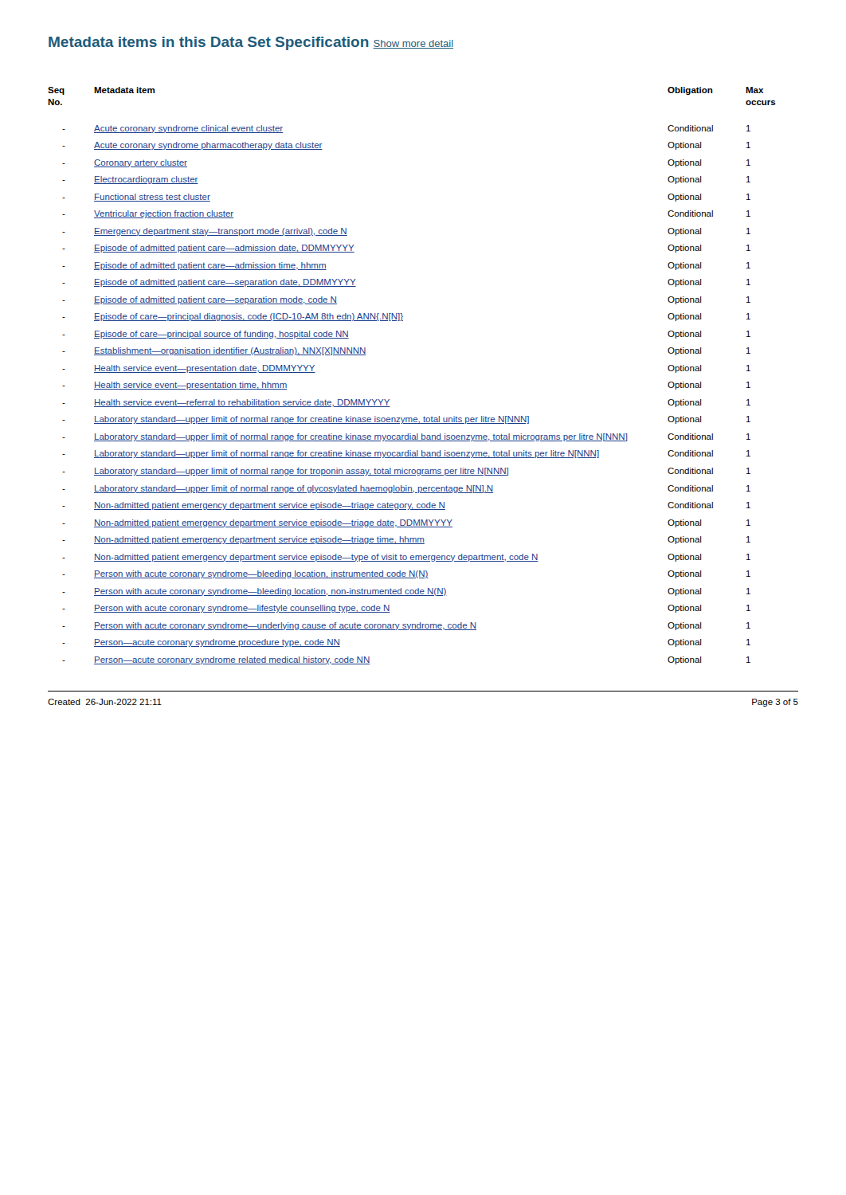Metadata items in this Data Set Specification Show more detail
| Seq No. | Metadata item | Obligation | Max occurs |
| --- | --- | --- | --- |
| - | Acute coronary syndrome clinical event cluster | Conditional | 1 |
| - | Acute coronary syndrome pharmacotherapy data cluster | Optional | 1 |
| - | Coronary artery cluster | Optional | 1 |
| - | Electrocardiogram cluster | Optional | 1 |
| - | Functional stress test cluster | Optional | 1 |
| - | Ventricular ejection fraction cluster | Conditional | 1 |
| - | Emergency department stay—transport mode (arrival), code N | Optional | 1 |
| - | Episode of admitted patient care—admission date, DDMMYYYY | Optional | 1 |
| - | Episode of admitted patient care—admission time, hhmm | Optional | 1 |
| - | Episode of admitted patient care—separation date, DDMMYYYY | Optional | 1 |
| - | Episode of admitted patient care—separation mode, code N | Optional | 1 |
| - | Episode of care—principal diagnosis, code (ICD-10-AM 8th edn) ANN{.N[N]} | Optional | 1 |
| - | Episode of care—principal source of funding, hospital code NN | Optional | 1 |
| - | Establishment—organisation identifier (Australian), NNX[X]NNNNN | Optional | 1 |
| - | Health service event—presentation date, DDMMYYYY | Optional | 1 |
| - | Health service event—presentation time, hhmm | Optional | 1 |
| - | Health service event—referral to rehabilitation service date, DDMMYYYY | Optional | 1 |
| - | Laboratory standard—upper limit of normal range for creatine kinase isoenzyme, total units per litre N[NNN] | Optional | 1 |
| - | Laboratory standard—upper limit of normal range for creatine kinase myocardial band isoenzyme, total micrograms per litre N[NNN] | Conditional | 1 |
| - | Laboratory standard—upper limit of normal range for creatine kinase myocardial band isoenzyme, total units per litre N[NNN] | Conditional | 1 |
| - | Laboratory standard—upper limit of normal range for troponin assay, total micrograms per litre N[NNN] | Conditional | 1 |
| - | Laboratory standard—upper limit of normal range of glycosylated haemoglobin, percentage N[N].N | Conditional | 1 |
| - | Non-admitted patient emergency department service episode—triage category, code N | Conditional | 1 |
| - | Non-admitted patient emergency department service episode—triage date, DDMMYYYY | Optional | 1 |
| - | Non-admitted patient emergency department service episode—triage time, hhmm | Optional | 1 |
| - | Non-admitted patient emergency department service episode—type of visit to emergency department, code N | Optional | 1 |
| - | Person with acute coronary syndrome—bleeding location, instrumented code N(N) | Optional | 1 |
| - | Person with acute coronary syndrome—bleeding location, non-instrumented code N(N) | Optional | 1 |
| - | Person with acute coronary syndrome—lifestyle counselling type, code N | Optional | 1 |
| - | Person with acute coronary syndrome—underlying cause of acute coronary syndrome, code N | Optional | 1 |
| - | Person—acute coronary syndrome procedure type, code NN | Optional | 1 |
| - | Person—acute coronary syndrome related medical history, code NN | Optional | 1 |
Created 26-Jun-2022 21:11 Page 3 of 5